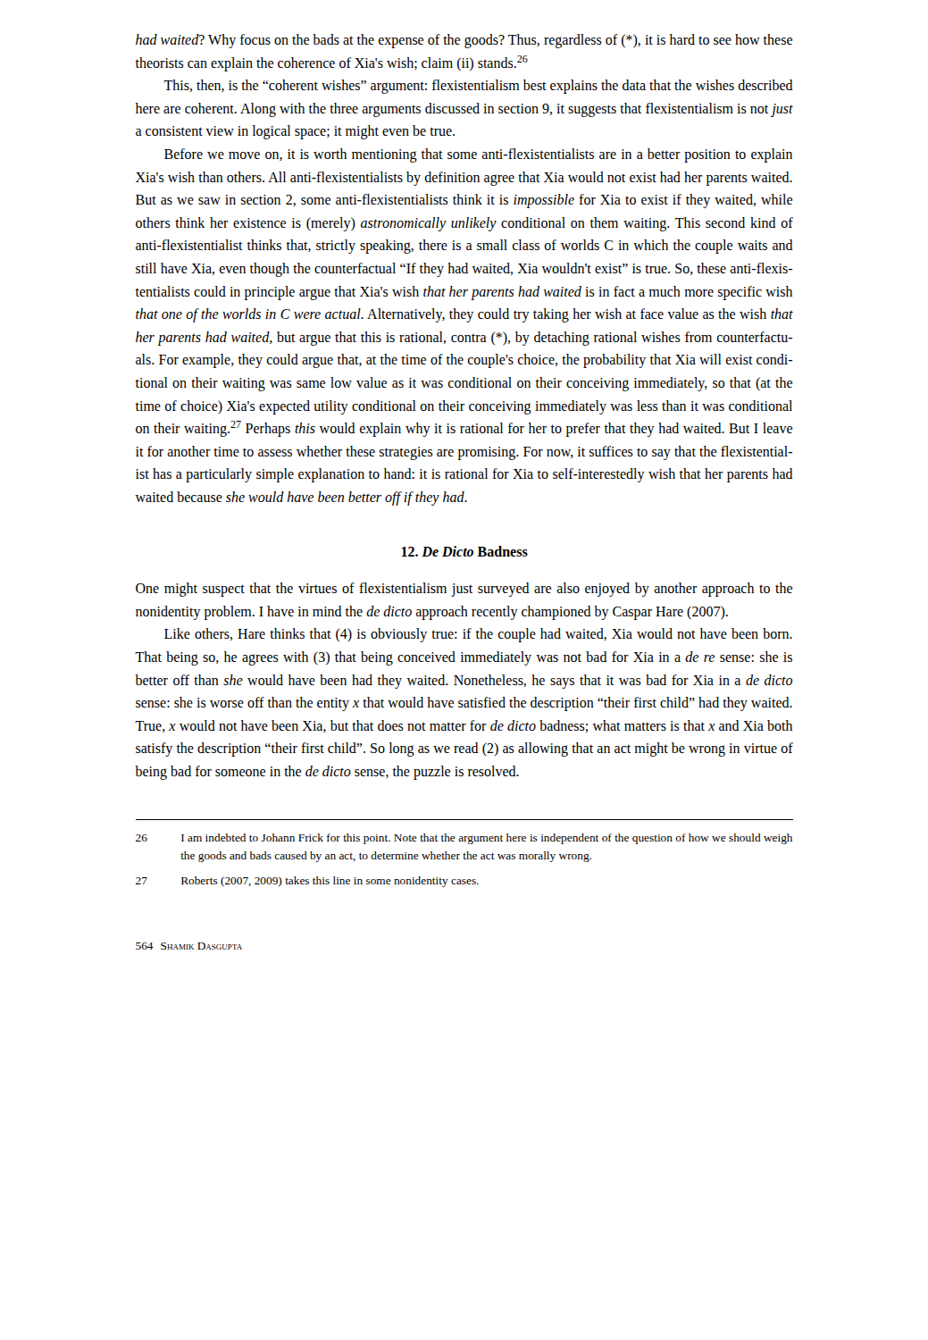had waited? Why focus on the bads at the expense of the goods? Thus, regardless of (*), it is hard to see how these theorists can explain the coherence of Xia's wish; claim (ii) stands.26
This, then, is the “coherent wishes” argument: flexistentialism best explains the data that the wishes described here are coherent. Along with the three arguments discussed in section 9, it suggests that flexistentialism is not just a consistent view in logical space; it might even be true.
Before we move on, it is worth mentioning that some anti-flexistentialists are in a better position to explain Xia's wish than others. All anti-flexistentialists by definition agree that Xia would not exist had her parents waited. But as we saw in section 2, some anti-flexistentialists think it is impossible for Xia to exist if they waited, while others think her existence is (merely) astronomically unlikely conditional on them waiting. This second kind of anti-flexistentialist thinks that, strictly speaking, there is a small class of worlds C in which the couple waits and still have Xia, even though the counterfactual “If they had waited, Xia wouldn't exist” is true. So, these anti-flexistentialists could in principle argue that Xia's wish that her parents had waited is in fact a much more specific wish that one of the worlds in C were actual. Alternatively, they could try taking her wish at face value as the wish that her parents had waited, but argue that this is rational, contra (*), by detaching rational wishes from counterfactuals. For example, they could argue that, at the time of the couple's choice, the probability that Xia will exist conditional on their waiting was same low value as it was conditional on their conceiving immediately, so that (at the time of choice) Xia's expected utility conditional on their conceiving immediately was less than it was conditional on their waiting.27 Perhaps this would explain why it is rational for her to prefer that they had waited. But I leave it for another time to assess whether these strategies are promising. For now, it suffices to say that the flexistentialist has a particularly simple explanation to hand: it is rational for Xia to self-interestedly wish that her parents had waited because she would have been better off if they had.
12. De Dicto Badness
One might suspect that the virtues of flexistentialism just surveyed are also enjoyed by another approach to the nonidentity problem. I have in mind the de dicto approach recently championed by Caspar Hare (2007).
Like others, Hare thinks that (4) is obviously true: if the couple had waited, Xia would not have been born. That being so, he agrees with (3) that being conceived immediately was not bad for Xia in a de re sense: she is better off than she would have been had they waited. Nonetheless, he says that it was bad for Xia in a de dicto sense: she is worse off than the entity x that would have satisfied the description “their first child” had they waited. True, x would not have been Xia, but that does not matter for de dicto badness; what matters is that x and Xia both satisfy the description “their first child”. So long as we read (2) as allowing that an act might be wrong in virtue of being bad for someone in the de dicto sense, the puzzle is resolved.
| 26 | I am indebted to Johann Frick for this point. Note that the argument here is independent of the question of how we should weigh the goods and bads caused by an act, to determine whether the act was morally wrong. |
| 27 | Roberts (2007, 2009) takes this line in some nonidentity cases. |
564 Shamik Dasgupta